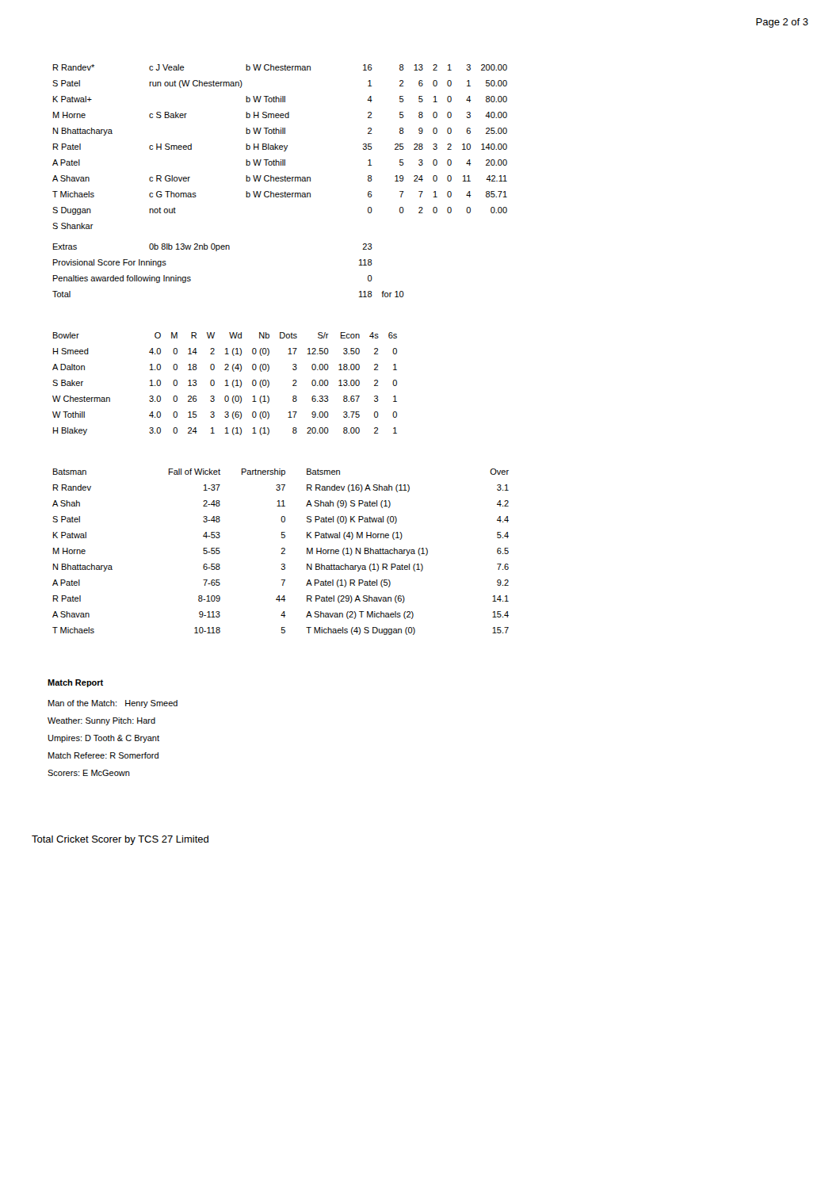Page 2 of 3
| R Randev* | c J Veale | b W Chesterman | 16 | 8 | 13 | 2 | 1 | 3 | 200.00 |
| S Patel | run out (W Chesterman) | 1 | 2 | 6 | 0 | 0 | 1 | 50.00 |
| K Patwal+ | | b W Tothill | 4 | 5 | 5 | 1 | 0 | 4 | 80.00 |
| M Horne | c S Baker | b H Smeed | 2 | 5 | 8 | 0 | 0 | 3 | 40.00 |
| N Bhattacharya | | b W Tothill | 2 | 8 | 9 | 0 | 0 | 6 | 25.00 |
| R Patel | c H Smeed | b H Blakey | 35 | 25 | 28 | 3 | 2 | 10 | 140.00 |
| A Patel | | b W Tothill | 1 | 5 | 3 | 0 | 0 | 4 | 20.00 |
| A Shavan | c R Glover | b W Chesterman | 8 | 19 | 24 | 0 | 0 | 11 | 42.11 |
| T Michaels | c G Thomas | b W Chesterman | 6 | 7 | 7 | 1 | 0 | 4 | 85.71 |
| S Duggan | not out | | 0 | 0 | 2 | 0 | 0 | 0 | 0.00 |
| S Shankar | |
| Extras | 0b 8lb 13w 2nb 0pen | 23 | |
| Provisional Score For Innings | 118 | |
| Penalties awarded following Innings | 0 | |
| Total | | 118 | for 10 | |
| Bowler | O | M | R | W | Wd | Nb | Dots | S/r | Econ | 4s | 6s |
| H Smeed | 4.0 | 0 | 14 | 2 | 1 (1) | 0 (0) | 17 | 12.50 | 3.50 | 2 | 0 |
| A Dalton | 1.0 | 0 | 18 | 0 | 2 (4) | 0 (0) | 3 | 0.00 | 18.00 | 2 | 1 |
| S Baker | 1.0 | 0 | 13 | 0 | 1 (1) | 0 (0) | 2 | 0.00 | 13.00 | 2 | 0 |
| W Chesterman | 3.0 | 0 | 26 | 3 | 0 (0) | 1 (1) | 8 | 6.33 | 8.67 | 3 | 1 |
| W Tothill | 4.0 | 0 | 15 | 3 | 3 (6) | 0 (0) | 17 | 9.00 | 3.75 | 0 | 0 |
| H Blakey | 3.0 | 0 | 24 | 1 | 1 (1) | 1 (1) | 8 | 20.00 | 8.00 | 2 | 1 |
| Batsman | Fall of Wicket | Partnership | Batsmen | Over |
| R Randev | 1-37 | 37 | R Randev (16) A Shah (11) | 3.1 |
| A Shah | 2-48 | 11 | A Shah (9) S Patel (1) | 4.2 |
| S Patel | 3-48 | 0 | S Patel (0) K Patwal (0) | 4.4 |
| K Patwal | 4-53 | 5 | K Patwal (4) M Horne (1) | 5.4 |
| M Horne | 5-55 | 2 | M Horne (1) N Bhattacharya (1) | 6.5 |
| N Bhattacharya | 6-58 | 3 | N Bhattacharya (1) R Patel (1) | 7.6 |
| A Patel | 7-65 | 7 | A Patel (1) R Patel (5) | 9.2 |
| R Patel | 8-109 | 44 | R Patel (29) A Shavan (6) | 14.1 |
| A Shavan | 9-113 | 4 | A Shavan (2) T Michaels (2) | 15.4 |
| T Michaels | 10-118 | 5 | T Michaels (4) S Duggan (0) | 15.7 |
Match Report
Man of the Match: Henry Smeed
Weather: Sunny Pitch: Hard
Umpires: D Tooth & C Bryant
Match Referee: R Somerford
Scorers: E McGeown
Total Cricket Scorer by TCS 27 Limited